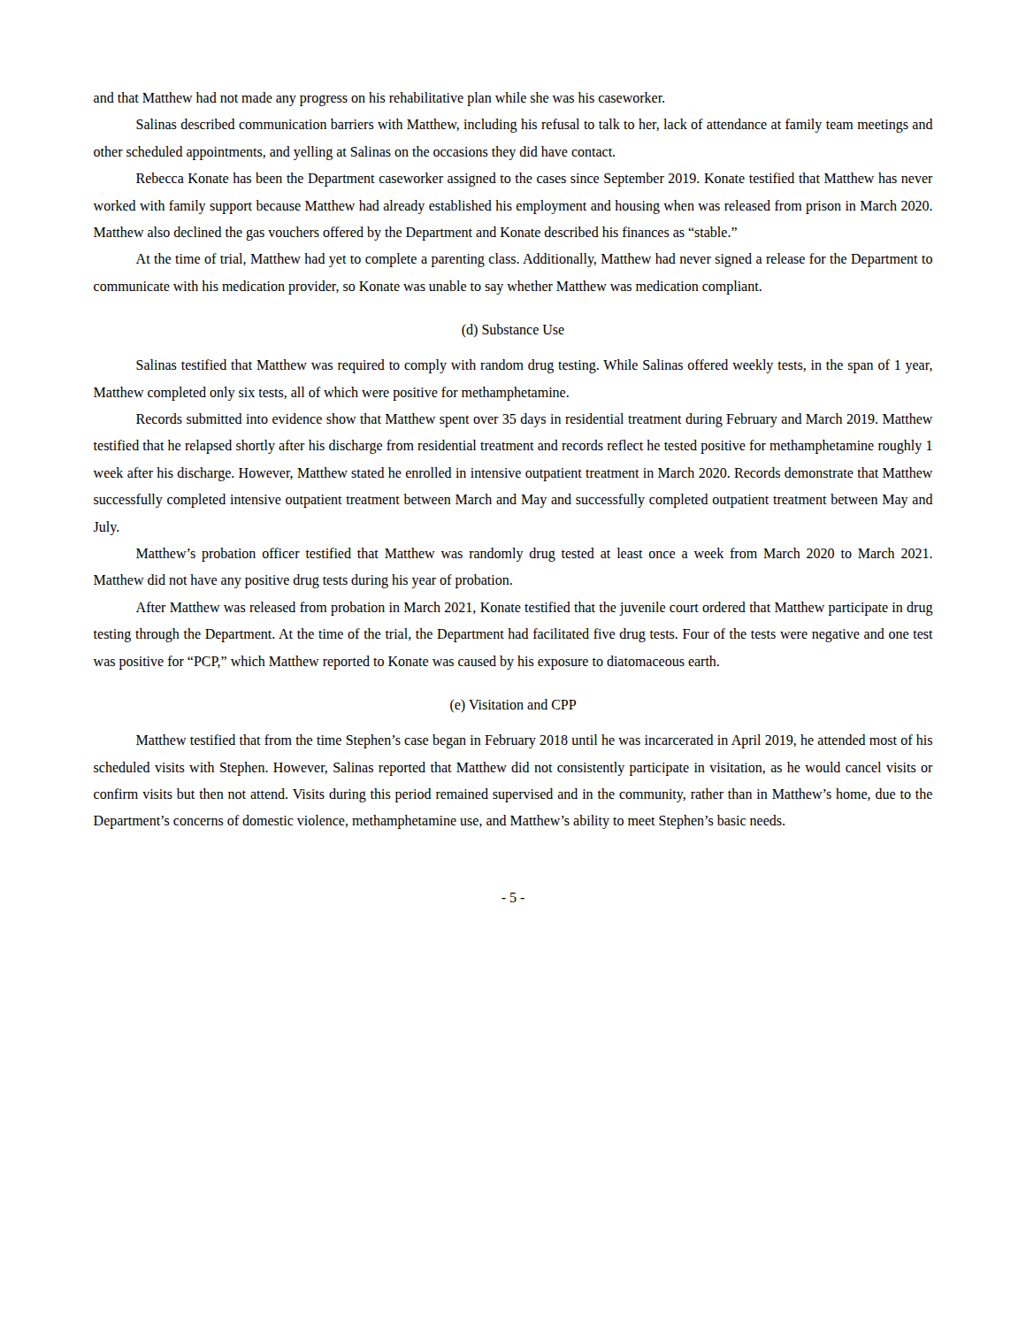and that Matthew had not made any progress on his rehabilitative plan while she was his caseworker.
Salinas described communication barriers with Matthew, including his refusal to talk to her, lack of attendance at family team meetings and other scheduled appointments, and yelling at Salinas on the occasions they did have contact.
Rebecca Konate has been the Department caseworker assigned to the cases since September 2019. Konate testified that Matthew has never worked with family support because Matthew had already established his employment and housing when was released from prison in March 2020. Matthew also declined the gas vouchers offered by the Department and Konate described his finances as “stable.”
At the time of trial, Matthew had yet to complete a parenting class. Additionally, Matthew had never signed a release for the Department to communicate with his medication provider, so Konate was unable to say whether Matthew was medication compliant.
(d) Substance Use
Salinas testified that Matthew was required to comply with random drug testing. While Salinas offered weekly tests, in the span of 1 year, Matthew completed only six tests, all of which were positive for methamphetamine.
Records submitted into evidence show that Matthew spent over 35 days in residential treatment during February and March 2019. Matthew testified that he relapsed shortly after his discharge from residential treatment and records reflect he tested positive for methamphetamine roughly 1 week after his discharge. However, Matthew stated he enrolled in intensive outpatient treatment in March 2020. Records demonstrate that Matthew successfully completed intensive outpatient treatment between March and May and successfully completed outpatient treatment between May and July.
Matthew’s probation officer testified that Matthew was randomly drug tested at least once a week from March 2020 to March 2021. Matthew did not have any positive drug tests during his year of probation.
After Matthew was released from probation in March 2021, Konate testified that the juvenile court ordered that Matthew participate in drug testing through the Department. At the time of the trial, the Department had facilitated five drug tests. Four of the tests were negative and one test was positive for “PCP,” which Matthew reported to Konate was caused by his exposure to diatomaceous earth.
(e) Visitation and CPP
Matthew testified that from the time Stephen’s case began in February 2018 until he was incarcerated in April 2019, he attended most of his scheduled visits with Stephen. However, Salinas reported that Matthew did not consistently participate in visitation, as he would cancel visits or confirm visits but then not attend. Visits during this period remained supervised and in the community, rather than in Matthew’s home, due to the Department’s concerns of domestic violence, methamphetamine use, and Matthew’s ability to meet Stephen’s basic needs.
- 5 -